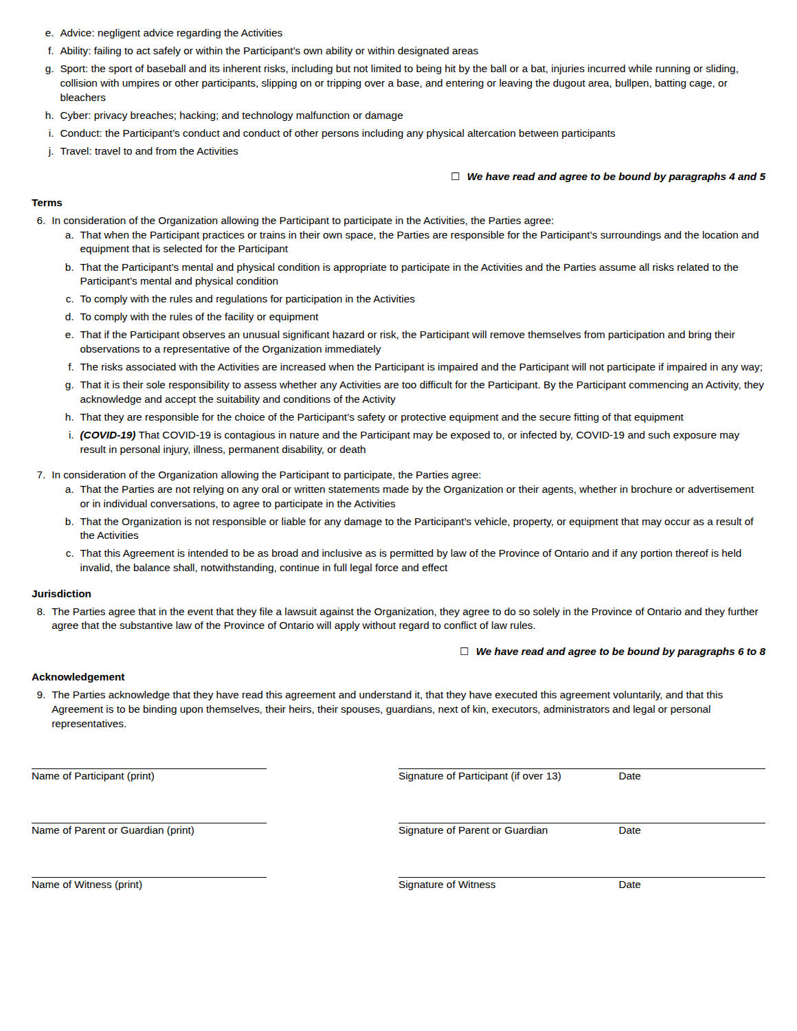Advice: negligent advice regarding the Activities
Ability: failing to act safely or within the Participant’s own ability or within designated areas
Sport: the sport of baseball and its inherent risks, including but not limited to being hit by the ball or a bat, injuries incurred while running or sliding, collision with umpires or other participants, slipping on or tripping over a base, and entering or leaving the dugout area, bullpen, batting cage, or bleachers
Cyber: privacy breaches; hacking; and technology malfunction or damage
Conduct: the Participant’s conduct and conduct of other persons including any physical altercation between participants
Travel: travel to and from the Activities
☐ We have read and agree to be bound by paragraphs 4 and 5
Terms
In consideration of the Organization allowing the Participant to participate in the Activities, the Parties agree:
That when the Participant practices or trains in their own space, the Parties are responsible for the Participant’s surroundings and the location and equipment that is selected for the Participant
That the Participant’s mental and physical condition is appropriate to participate in the Activities and the Parties assume all risks related to the Participant’s mental and physical condition
To comply with the rules and regulations for participation in the Activities
To comply with the rules of the facility or equipment
That if the Participant observes an unusual significant hazard or risk, the Participant will remove themselves from participation and bring their observations to a representative of the Organization immediately
The risks associated with the Activities are increased when the Participant is impaired and the Participant will not participate if impaired in any way;
That it is their sole responsibility to assess whether any Activities are too difficult for the Participant. By the Participant commencing an Activity, they acknowledge and accept the suitability and conditions of the Activity
That they are responsible for the choice of the Participant’s safety or protective equipment and the secure fitting of that equipment
(COVID-19) That COVID-19 is contagious in nature and the Participant may be exposed to, or infected by, COVID-19 and such exposure may result in personal injury, illness, permanent disability, or death
In consideration of the Organization allowing the Participant to participate, the Parties agree:
That the Parties are not relying on any oral or written statements made by the Organization or their agents, whether in brochure or advertisement or in individual conversations, to agree to participate in the Activities
That the Organization is not responsible or liable for any damage to the Participant’s vehicle, property, or equipment that may occur as a result of the Activities
That this Agreement is intended to be as broad and inclusive as is permitted by law of the Province of Ontario and if any portion thereof is held invalid, the balance shall, notwithstanding, continue in full legal force and effect
Jurisdiction
The Parties agree that in the event that they file a lawsuit against the Organization, they agree to do so solely in the Province of Ontario and they further agree that the substantive law of the Province of Ontario will apply without regard to conflict of law rules.
☐ We have read and agree to be bound by paragraphs 6 to 8
Acknowledgement
The Parties acknowledge that they have read this agreement and understand it, that they have executed this agreement voluntarily, and that this Agreement is to be binding upon themselves, their heirs, their spouses, guardians, next of kin, executors, administrators and legal or personal representatives.
| Name of Participant (print) | | Signature of Participant (if over 13) | Date |
| Name of Parent or Guardian (print) | | Signature of Parent or Guardian | Date |
| Name of Witness (print) | | Signature of Witness | Date |